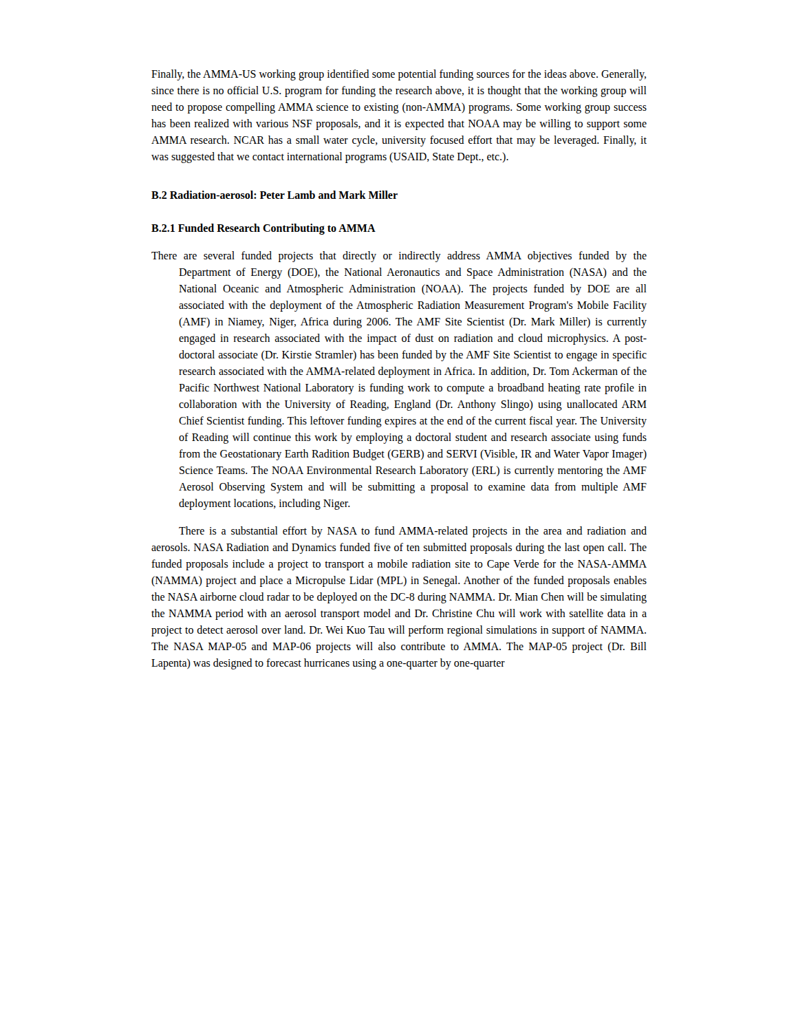Finally, the AMMA-US working group identified some potential funding sources for the ideas above. Generally, since there is no official U.S. program for funding the research above, it is thought that the working group will need to propose compelling AMMA science to existing (non-AMMA) programs. Some working group success has been realized with various NSF proposals, and it is expected that NOAA may be willing to support some AMMA research. NCAR has a small water cycle, university focused effort that may be leveraged. Finally, it was suggested that we contact international programs (USAID, State Dept., etc.).
B.2 Radiation-aerosol: Peter Lamb and Mark Miller
B.2.1 Funded Research Contributing to AMMA
There are several funded projects that directly or indirectly address AMMA objectives funded by the Department of Energy (DOE), the National Aeronautics and Space Administration (NASA) and the National Oceanic and Atmospheric Administration (NOAA). The projects funded by DOE are all associated with the deployment of the Atmospheric Radiation Measurement Program's Mobile Facility (AMF) in Niamey, Niger, Africa during 2006. The AMF Site Scientist (Dr. Mark Miller) is currently engaged in research associated with the impact of dust on radiation and cloud microphysics. A post-doctoral associate (Dr. Kirstie Stramler) has been funded by the AMF Site Scientist to engage in specific research associated with the AMMA-related deployment in Africa. In addition, Dr. Tom Ackerman of the Pacific Northwest National Laboratory is funding work to compute a broadband heating rate profile in collaboration with the University of Reading, England (Dr. Anthony Slingo) using unallocated ARM Chief Scientist funding. This leftover funding expires at the end of the current fiscal year. The University of Reading will continue this work by employing a doctoral student and research associate using funds from the Geostationary Earth Radition Budget (GERB) and SERVI (Visible, IR and Water Vapor Imager) Science Teams. The NOAA Environmental Research Laboratory (ERL) is currently mentoring the AMF Aerosol Observing System and will be submitting a proposal to examine data from multiple AMF deployment locations, including Niger.
There is a substantial effort by NASA to fund AMMA-related projects in the area and radiation and aerosols. NASA Radiation and Dynamics funded five of ten submitted proposals during the last open call. The funded proposals include a project to transport a mobile radiation site to Cape Verde for the NASA-AMMA (NAMMA) project and place a Micropulse Lidar (MPL) in Senegal. Another of the funded proposals enables the NASA airborne cloud radar to be deployed on the DC-8 during NAMMA. Dr. Mian Chen will be simulating the NAMMA period with an aerosol transport model and Dr. Christine Chu will work with satellite data in a project to detect aerosol over land. Dr. Wei Kuo Tau will perform regional simulations in support of NAMMA. The NASA MAP-05 and MAP-06 projects will also contribute to AMMA. The MAP-05 project (Dr. Bill Lapenta) was designed to forecast hurricanes using a one-quarter by one-quarter